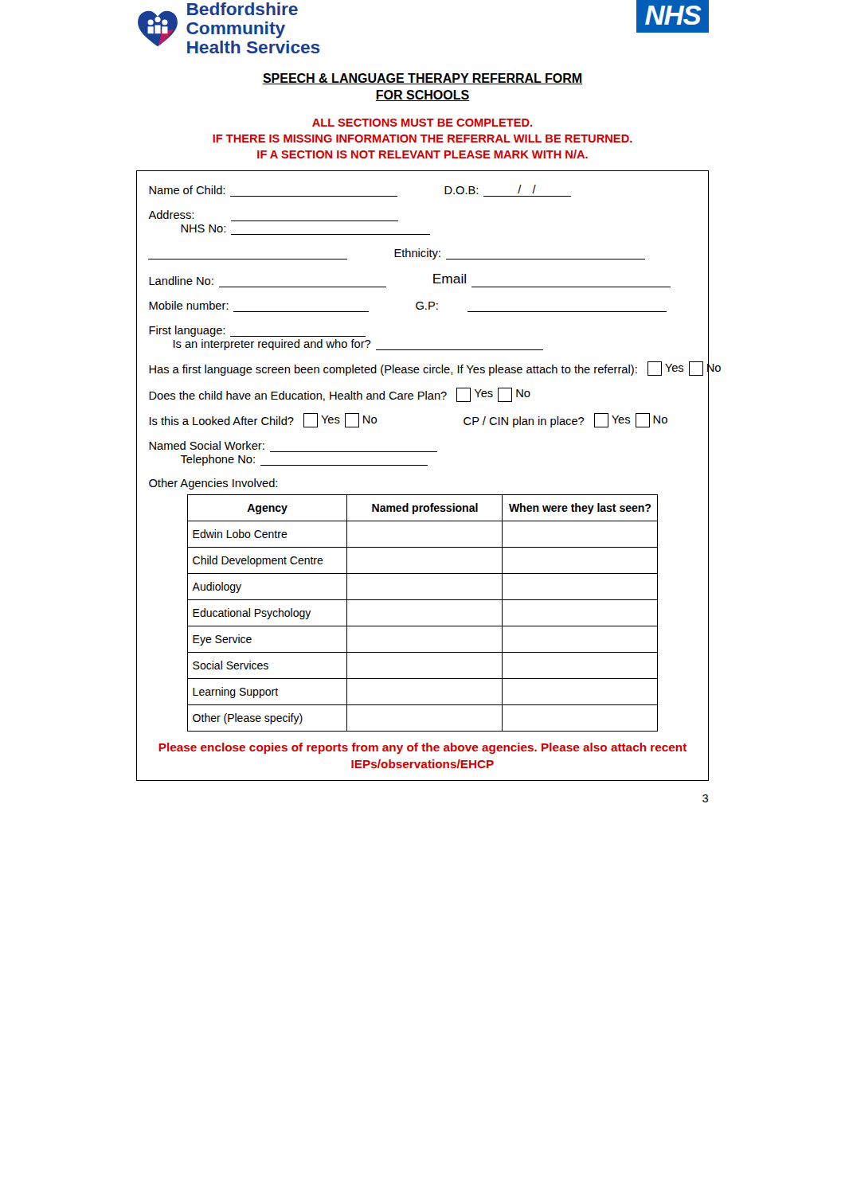Bedfordshire
Community
Health Services
NHS
SPEECH & LANGUAGE THERAPY REFERRAL FORM
FOR SCHOOLS
ALL SECTIONS MUST BE COMPLETED.
IF THERE IS MISSING INFORMATION THE REFERRAL WILL BE RETURNED.
IF A SECTION IS NOT RELEVANT PLEASE MARK WITH N/A.
Name of Child:
D.O.B:/ /
Address:
NHS No:
Ethnicity:
Landline No:
Email
Mobile number:
G.P:
First language:
Is an interpreter required and who for?
Has a first language screen been completed (Please circle, If Yes please attach to the referral): Yes No
Does the child have an Education, Health and Care Plan? Yes No
Is this a Looked After Child? Yes No
CP / CIN plan in place? Yes No
Named Social Worker:
Telephone No:
Other Agencies Involved:
| Agency | Named professional | When were they last seen? |
| --- | --- | --- |
| Edwin Lobo Centre | | |
| Child Development Centre | | |
| Audiology | | |
| Educational Psychology | | |
| Eye Service | | |
| Social Services | | |
| Learning Support | | |
| Other (Please specify) | | |
Please enclose copies of reports from any of the above agencies. Please also attach recent IEPs/observations/EHCP
3